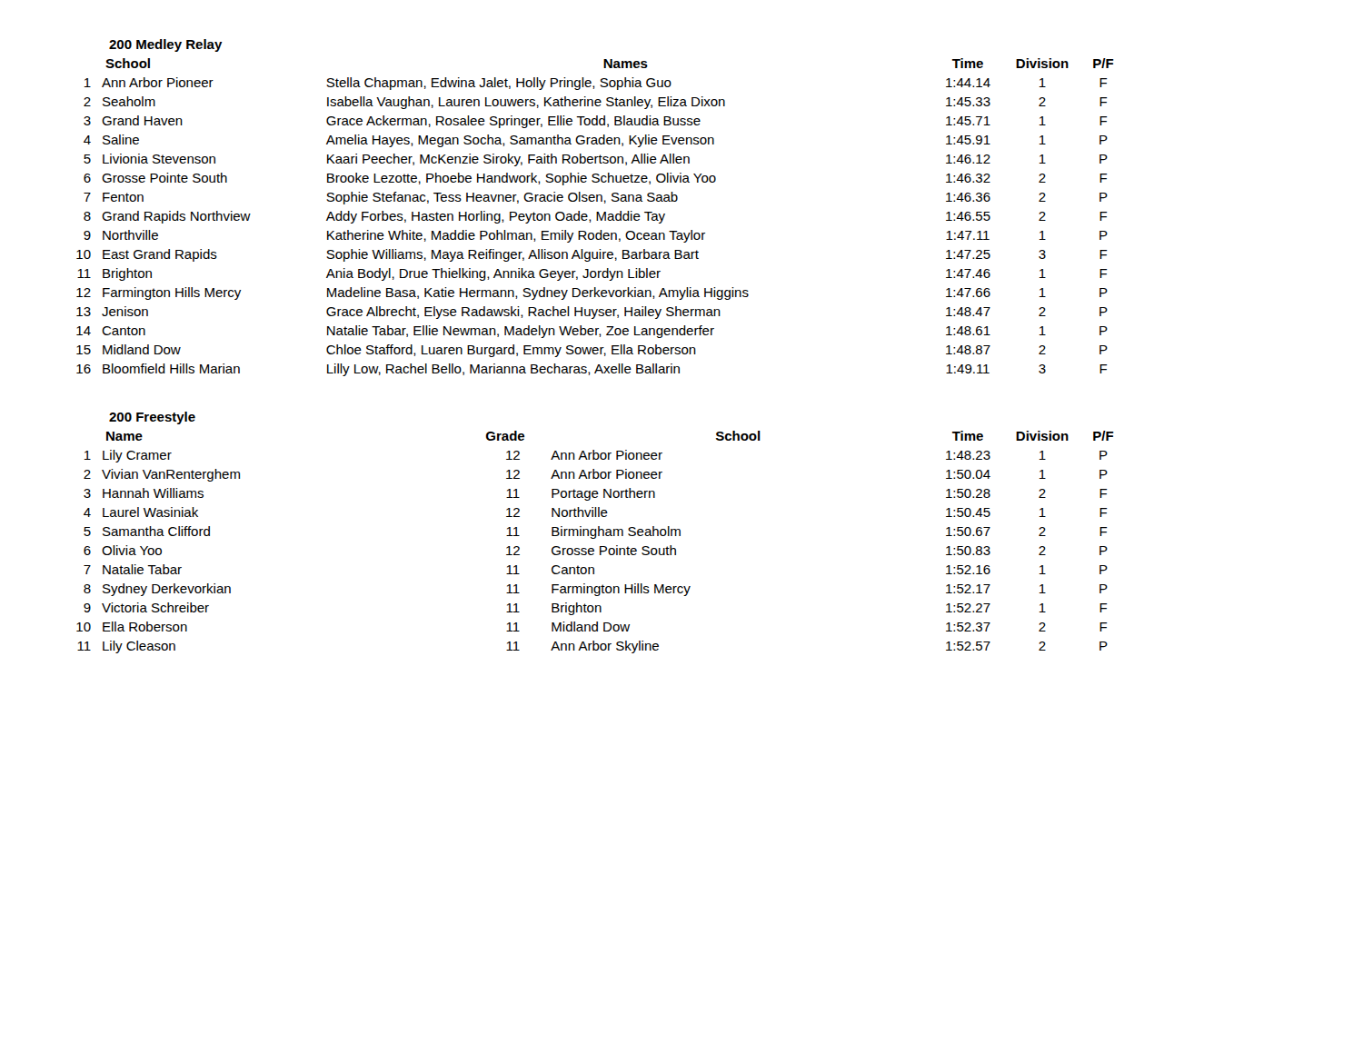200 Medley Relay
| | School | Names | Time | Division | P/F |
| --- | --- | --- | --- | --- | --- |
| 1 | Ann Arbor Pioneer | Stella Chapman, Edwina Jalet, Holly Pringle, Sophia Guo | 1:44.14 | 1 | F |
| 2 | Seaholm | Isabella Vaughan, Lauren Louwers, Katherine Stanley, Eliza Dixon | 1:45.33 | 2 | F |
| 3 | Grand Haven | Grace Ackerman, Rosalee Springer, Ellie Todd, Blaudia Busse | 1:45.71 | 1 | F |
| 4 | Saline | Amelia Hayes, Megan Socha, Samantha Graden, Kylie Evenson | 1:45.91 | 1 | P |
| 5 | Livionia Stevenson | Kaari Peecher, McKenzie Siroky, Faith Robertson, Allie Allen | 1:46.12 | 1 | P |
| 6 | Grosse Pointe South | Brooke Lezotte, Phoebe Handwork, Sophie Schuetze, Olivia Yoo | 1:46.32 | 2 | F |
| 7 | Fenton | Sophie Stefanac, Tess Heavner, Gracie Olsen, Sana Saab | 1:46.36 | 2 | P |
| 8 | Grand Rapids Northview | Addy Forbes, Hasten Horling, Peyton Oade, Maddie Tay | 1:46.55 | 2 | F |
| 9 | Northville | Katherine White, Maddie Pohlman, Emily Roden, Ocean Taylor | 1:47.11 | 1 | P |
| 10 | East Grand Rapids | Sophie Williams, Maya Reifinger, Allison Alguire, Barbara Bart | 1:47.25 | 3 | F |
| 11 | Brighton | Ania Bodyl, Drue Thielking, Annika Geyer, Jordyn Libler | 1:47.46 | 1 | F |
| 12 | Farmington Hills Mercy | Madeline Basa, Katie Hermann, Sydney Derkevorkian, Amylia Higgins | 1:47.66 | 1 | P |
| 13 | Jenison | Grace Albrecht, Elyse Radawski, Rachel Huyser, Hailey Sherman | 1:48.47 | 2 | P |
| 14 | Canton | Natalie Tabar, Ellie Newman, Madelyn Weber, Zoe Langenderfer | 1:48.61 | 1 | P |
| 15 | Midland Dow | Chloe Stafford, Luaren Burgard, Emmy Sower, Ella Roberson | 1:48.87 | 2 | P |
| 16 | Bloomfield Hills Marian | Lilly Low, Rachel Bello, Marianna Becharas, Axelle Ballarin | 1:49.11 | 3 | F |
200 Freestyle
| | Name | Grade | School | Time | Division | P/F |
| --- | --- | --- | --- | --- | --- | --- |
| 1 | Lily Cramer | 12 | Ann Arbor Pioneer | 1:48.23 | 1 | P |
| 2 | Vivian VanRenterghem | 12 | Ann Arbor Pioneer | 1:50.04 | 1 | P |
| 3 | Hannah Williams | 11 | Portage Northern | 1:50.28 | 2 | F |
| 4 | Laurel Wasiniak | 12 | Northville | 1:50.45 | 1 | F |
| 5 | Samantha Clifford | 11 | Birmingham Seaholm | 1:50.67 | 2 | F |
| 6 | Olivia Yoo | 12 | Grosse Pointe South | 1:50.83 | 2 | P |
| 7 | Natalie Tabar | 11 | Canton | 1:52.16 | 1 | P |
| 8 | Sydney Derkevorkian | 11 | Farmington Hills Mercy | 1:52.17 | 1 | P |
| 9 | Victoria Schreiber | 11 | Brighton | 1:52.27 | 1 | F |
| 10 | Ella Roberson | 11 | Midland Dow | 1:52.37 | 2 | F |
| 11 | Lily Cleason | 11 | Ann Arbor Skyline | 1:52.57 | 2 | P |